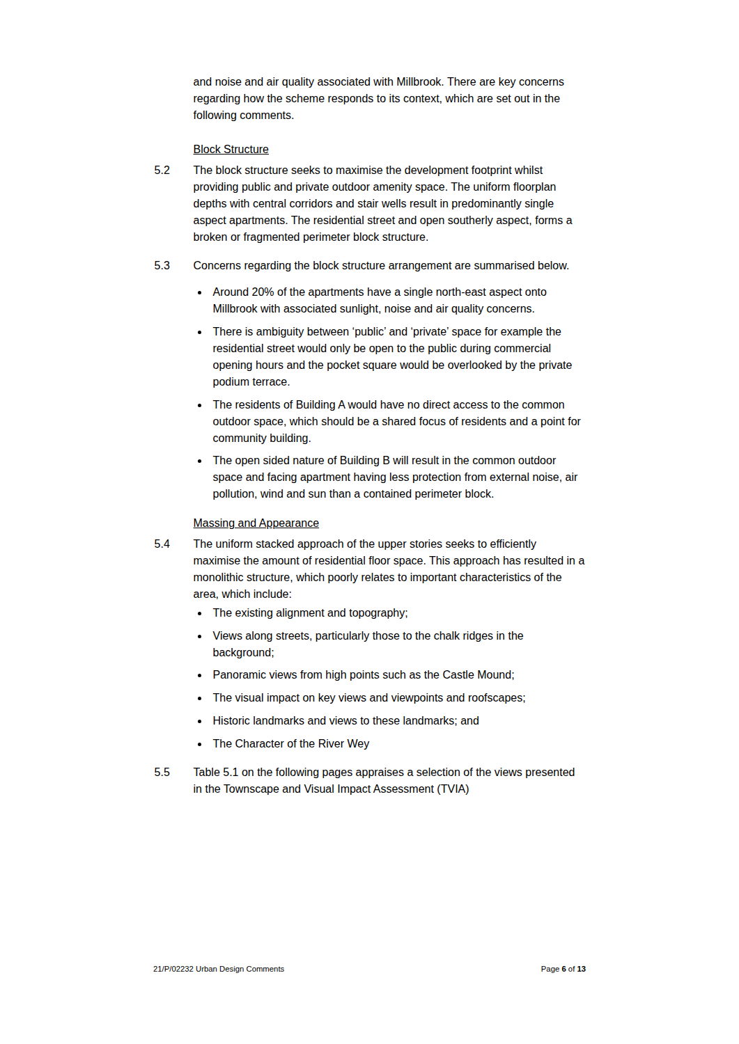and noise and air quality associated with Millbrook. There are key concerns regarding how the scheme responds to its context, which are set out in the following comments.
Block Structure
5.2
The block structure seeks to maximise the development footprint whilst providing public and private outdoor amenity space. The uniform floorplan depths with central corridors and stair wells result in predominantly single aspect apartments. The residential street and open southerly aspect, forms a broken or fragmented perimeter block structure.
5.3
Concerns regarding the block structure arrangement are summarised below.
Around 20% of the apartments have a single north-east aspect onto Millbrook with associated sunlight, noise and air quality concerns.
There is ambiguity between ‘public’ and ‘private’ space for example the residential street would only be open to the public during commercial opening hours and the pocket square would be overlooked by the private podium terrace.
The residents of Building A would have no direct access to the common outdoor space, which should be a shared focus of residents and a point for community building.
The open sided nature of Building B will result in the common outdoor space and facing apartment having less protection from external noise, air pollution, wind and sun than a contained perimeter block.
Massing and Appearance
5.4
The uniform stacked approach of the upper stories seeks to efficiently maximise the amount of residential floor space. This approach has resulted in a monolithic structure, which poorly relates to important characteristics of the area, which include:
The existing alignment and topography;
Views along streets, particularly those to the chalk ridges in the background;
Panoramic views from high points such as the Castle Mound;
The visual impact on key views and viewpoints and roofscapes;
Historic landmarks and views to these landmarks; and
The Character of the River Wey
5.5
Table 5.1 on the following pages appraises a selection of the views presented in the Townscape and Visual Impact Assessment (TVIA)
21/P/02232 Urban Design Comments
Page 6 of 13